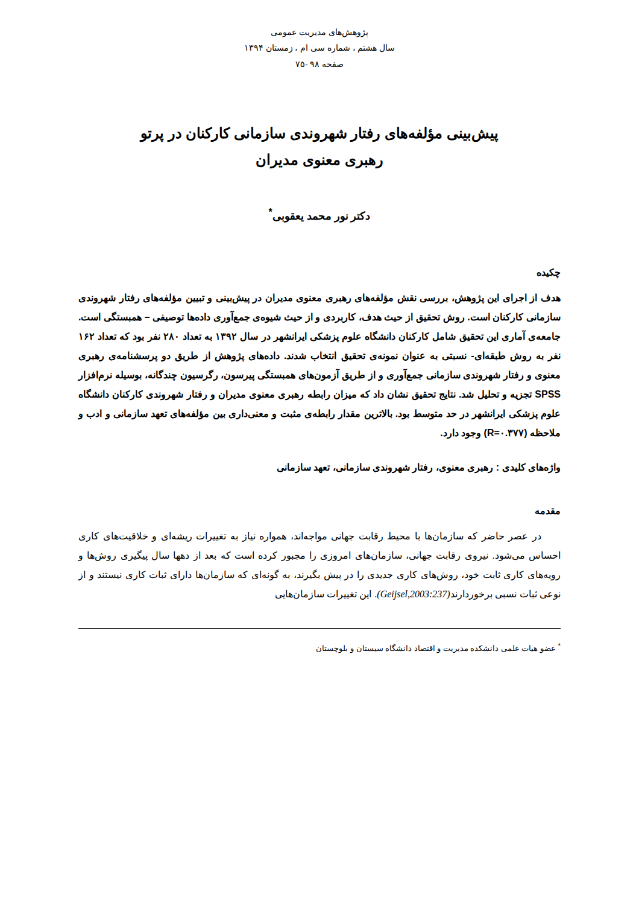پژوهش‌های مدیریت عمومی
سال هشتم ، شماره سی ام ، زمستان ۱۳۹۴
صفحه ۹۸ -۷۵
پیش‌بینی مؤلفه‌های رفتار شهروندی سازمانی کارکنان در پرتو
رهبری معنوی مدیران
دکتر نور محمد یعقوبی*
چکیده
هدف از اجرای این پژوهش، بررسی نقش مؤلفه‌های رهبری معنوی مدیران در پیش‌بینی و تبیین مؤلفه‌های رفتار شهروندی سازمانی کارکنان است. روش تحقیق از حیث هدف، کاربردی و از حیث شیوه‌ی جمع‌آوری داده‌ها توصیفی – همبستگی است. جامعه‌ی آماری این تحقیق شامل کارکنان دانشگاه علوم پزشکی ایرانشهر در سال ۱۳۹۲ به تعداد ۲۸۰ نفر بود که تعداد ۱۶۲ نفر به روش طبقه‌ای- نسبتی به عنوان نمونه‌ی تحقیق انتخاب شدند. داده‌های پژوهش از طریق دو پرسشنامه‌ی رهبری معنوی و رفتار شهروندی سازمانی جمع‌آوری و از طریق آزمون‌های همبستگی پیرسون، رگرسیون چندگانه، بوسیله نرم‌افزار SPSS تجزیه و تحلیل شد. نتایج تحقیق نشان داد که میزان رابطه رهبری معنوی مدیران و رفتار شهروندی کارکنان دانشگاه علوم پزشکی ایرانشهر در حد متوسط بود. بالاترین مقدار رابطه‌ی مثبت و معنی‌داری بین مؤلفه‌های تعهد سازمانی و ادب و ملاحظه (R=۰.۳۷۷) وجود دارد.
واژه‌های کلیدی : رهبری معنوی، رفتار شهروندی سازمانی، تعهد سازمانی
مقدمه
در عصر حاضر که سازمان‌ها با محیط رقابت جهانی مواجه‌اند، همواره نیاز به تغییرات ریشه‌ای و خلاقیت‌های کاری احساس می‌شود. نیروی رقابت جهانی، سازمان‌های امروزی را مجبور کرده است که بعد از دهها سال پیگیری روش‌ها و رویه‌های کاری ثابت خود، روش‌های کاری جدیدی را در پیش بگیرند، به گونه‌ای که سازمان‌ها دارای ثبات کاری نیستند و از نوعی ثبات نسبی برخوردارند(Geijsel,2003:237). این تغییرات سازمان‌هایی
* عضو هیات علمی دانشکده مدیریت و اقتصاد دانشگاه سیستان و بلوچستان